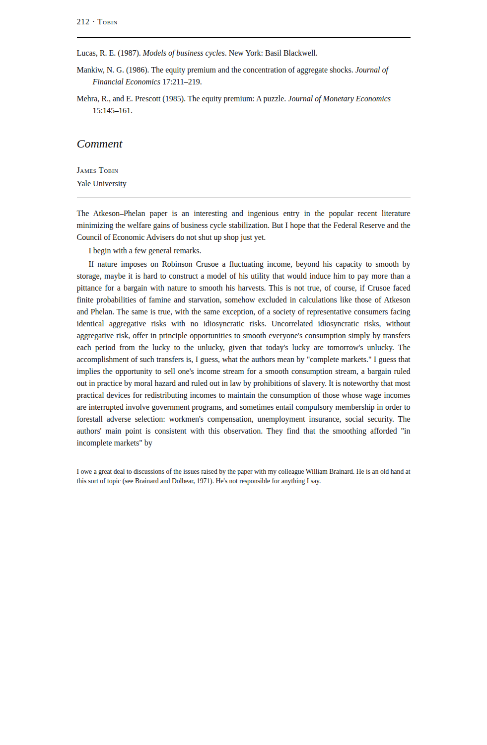212 · Tobin
Lucas, R. E. (1987). Models of business cycles. New York: Basil Blackwell.
Mankiw, N. G. (1986). The equity premium and the concentration of aggregate shocks. Journal of Financial Economics 17:211–219.
Mehra, R., and E. Prescott (1985). The equity premium: A puzzle. Journal of Monetary Economics 15:145–161.
Comment
James Tobin
Yale University
The Atkeson–Phelan paper is an interesting and ingenious entry in the popular recent literature minimizing the welfare gains of business cycle stabilization. But I hope that the Federal Reserve and the Council of Economic Advisers do not shut up shop just yet.
I begin with a few general remarks.
If nature imposes on Robinson Crusoe a fluctuating income, beyond his capacity to smooth by storage, maybe it is hard to construct a model of his utility that would induce him to pay more than a pittance for a bargain with nature to smooth his harvests. This is not true, of course, if Crusoe faced finite probabilities of famine and starvation, somehow excluded in calculations like those of Atkeson and Phelan. The same is true, with the same exception, of a society of representative consumers facing identical aggregative risks with no idiosyncratic risks. Uncorrelated idiosyncratic risks, without aggregative risk, offer in principle opportunities to smooth everyone's consumption simply by transfers each period from the lucky to the unlucky, given that today's lucky are tomorrow's unlucky. The accomplishment of such transfers is, I guess, what the authors mean by "complete markets." I guess that implies the opportunity to sell one's income stream for a smooth consumption stream, a bargain ruled out in practice by moral hazard and ruled out in law by prohibitions of slavery. It is noteworthy that most practical devices for redistributing incomes to maintain the consumption of those whose wage incomes are interrupted involve government programs, and sometimes entail compulsory membership in order to forestall adverse selection: workmen's compensation, unemployment insurance, social security. The authors' main point is consistent with this observation. They find that the smoothing afforded "in incomplete markets" by
I owe a great deal to discussions of the issues raised by the paper with my colleague William Brainard. He is an old hand at this sort of topic (see Brainard and Dolbear, 1971). He's not responsible for anything I say.